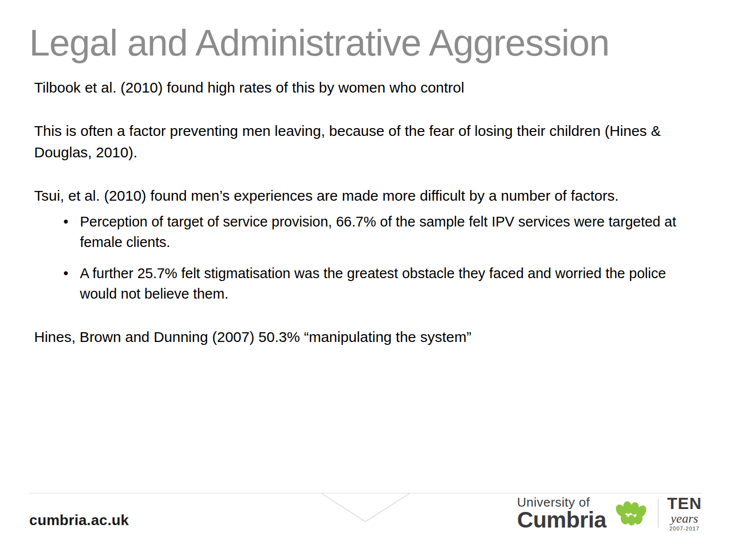Legal and Administrative Aggression
Tilbook et al. (2010) found high rates of this by women who control
This is often a factor preventing men leaving, because of the fear of losing their children (Hines & Douglas, 2010).
Tsui, et al. (2010) found men’s experiences are made more difficult by a number of factors.
Perception of target of service provision, 66.7% of the sample felt IPV services were targeted at female clients.
A further 25.7% felt stigmatisation was the greatest obstacle they faced and worried the police would not believe them.
Hines, Brown and Dunning (2007) 50.3% “manipulating the system”
cumbria.ac.uk
University of
Cumbria
TEN
years
2007-2017